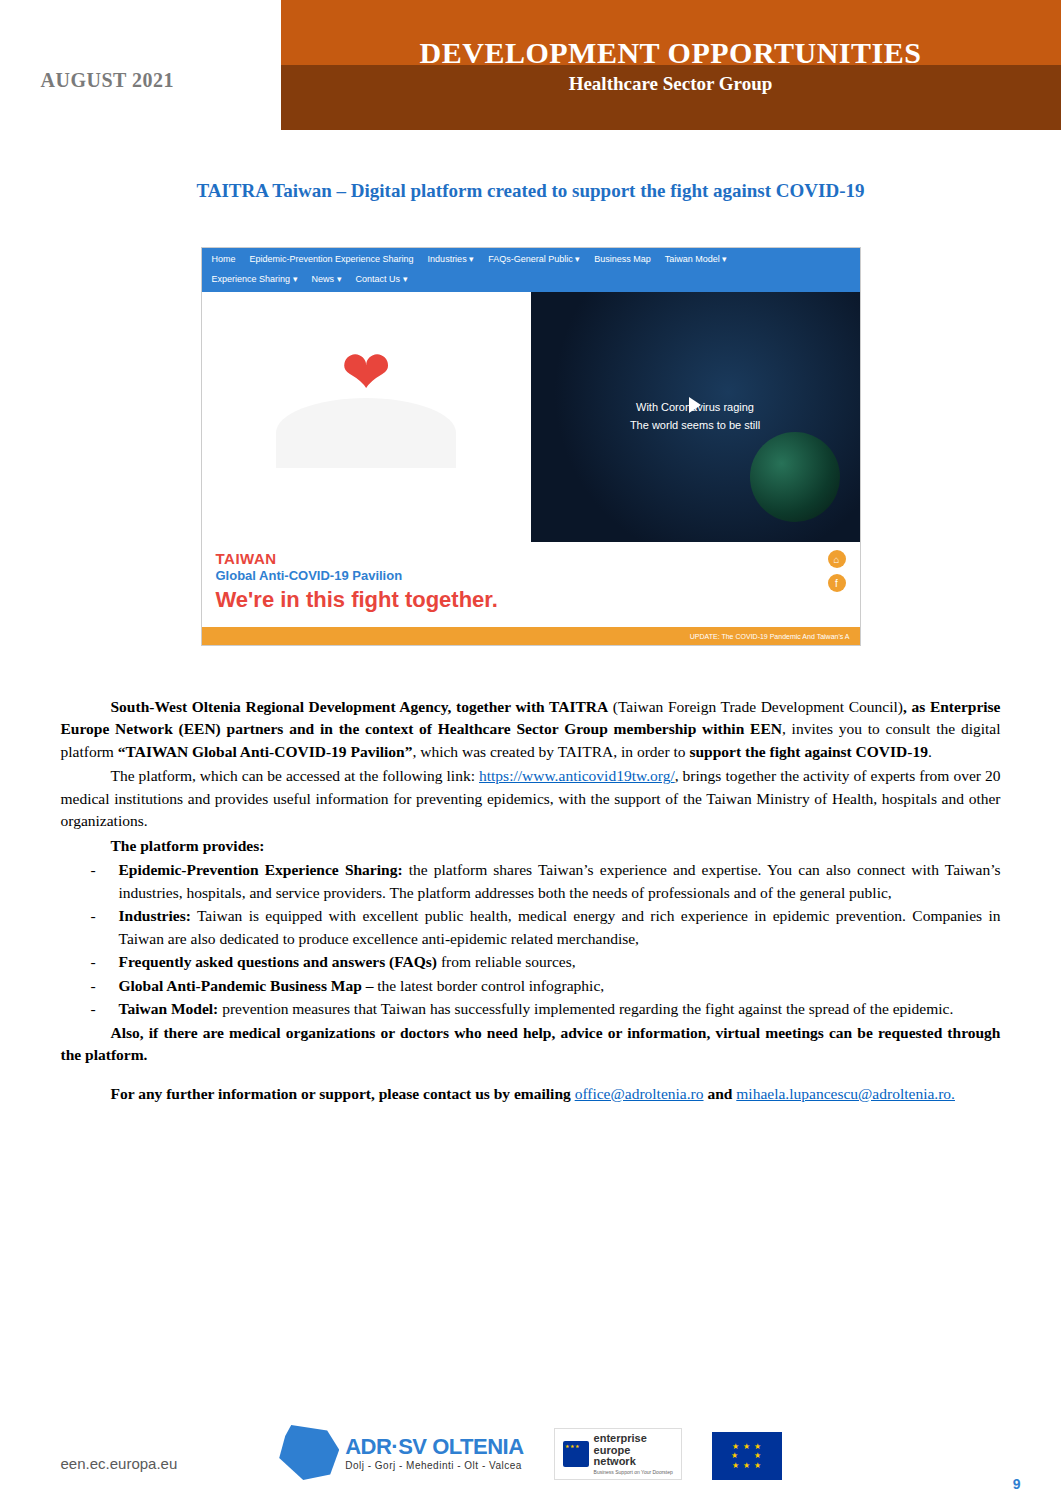AUGUST 2021
DEVELOPMENT OPPORTUNITIES
Healthcare Sector Group
TAITRA Taiwan – Digital platform created to support the fight against COVID-19
Home Epidemic-Prevention Experience Sharing Industries ▾ FAQs-General Public ▾ Business Map Taiwan Model ▾
Experience Sharing ▾ News ▾ Contact Us ▾
❤
With Coronavirus raging
The world seems to be still
TAIWAN
Global Anti-COVID-19 Pavilion
We're in this fight together.
⌂
f
UPDATE: The COVID-19 Pandemic And Taiwan's A
South-West Oltenia Regional Development Agency, together with TAITRA (Taiwan Foreign Trade Development Council), as Enterprise Europe Network (EEN) partners and in the context of Healthcare Sector Group membership within EEN, invites you to consult the digital platform “TAIWAN Global Anti-COVID-19 Pavilion”, which was created by TAITRA, in order to support the fight against COVID-19.
The platform, which can be accessed at the following link: https://www.anticovid19tw.org/, brings together the activity of experts from over 20 medical institutions and provides useful information for preventing epidemics, with the support of the Taiwan Ministry of Health, hospitals and other organizations.
The platform provides:
Epidemic-Prevention Experience Sharing: the platform shares Taiwan’s experience and expertise. You can also connect with Taiwan’s industries, hospitals, and service providers. The platform addresses both the needs of professionals and of the general public,
Industries: Taiwan is equipped with excellent public health, medical energy and rich experience in epidemic prevention. Companies in Taiwan are also dedicated to produce excellence anti-epidemic related merchandise,
Frequently asked questions and answers (FAQs) from reliable sources,
Global Anti-Pandemic Business Map – the latest border control infographic,
Taiwan Model: prevention measures that Taiwan has successfully implemented regarding the fight against the spread of the epidemic.
Also, if there are medical organizations or doctors who need help, advice or information, virtual meetings can be requested through the platform.
For any further information or support, please contact us by emailing office@adroltenia.ro and mihaela.lupancescu@adroltenia.ro.
een.ec.europa.eu
ADR·SV OLTENIA
Dolj - Gorj - Mehedinti - Olt - Valcea
enterprise
europe
network
Business Support on Your Doorstep
★ ★ ★
★ ★
★ ★ ★
9